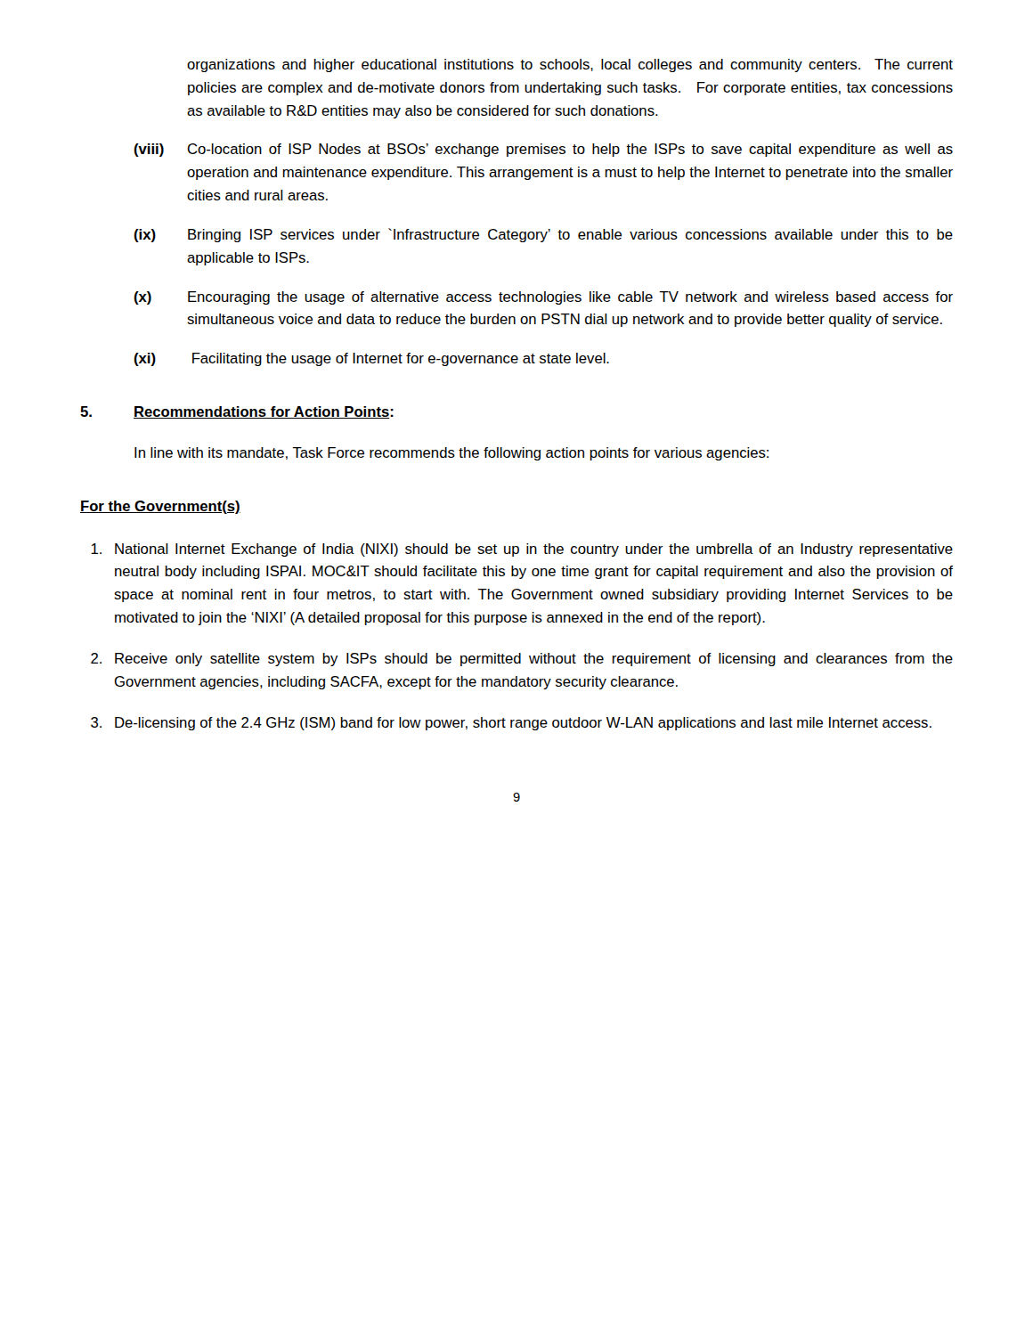organizations and higher educational institutions to schools, local colleges and community centers. The current policies are complex and de-motivate donors from undertaking such tasks. For corporate entities, tax concessions as available to R&D entities may also be considered for such donations.
(viii) Co-location of ISP Nodes at BSOs’ exchange premises to help the ISPs to save capital expenditure as well as operation and maintenance expenditure. This arrangement is a must to help the Internet to penetrate into the smaller cities and rural areas.
(ix) Bringing ISP services under `Infrastructure Category’ to enable various concessions available under this to be applicable to ISPs.
(x) Encouraging the usage of alternative access technologies like cable TV network and wireless based access for simultaneous voice and data to reduce the burden on PSTN dial up network and to provide better quality of service.
(xi) Facilitating the usage of Internet for e-governance at state level.
5. Recommendations for Action Points:
In line with its mandate, Task Force recommends the following action points for various agencies:
For the Government(s)
National Internet Exchange of India (NIXI) should be set up in the country under the umbrella of an Industry representative neutral body including ISPAI. MOC&IT should facilitate this by one time grant for capital requirement and also the provision of space at nominal rent in four metros, to start with. The Government owned subsidiary providing Internet Services to be motivated to join the ‘NIXI’ (A detailed proposal for this purpose is annexed in the end of the report).
Receive only satellite system by ISPs should be permitted without the requirement of licensing and clearances from the Government agencies, including SACFA, except for the mandatory security clearance.
De-licensing of the 2.4 GHz (ISM) band for low power, short range outdoor W-LAN applications and last mile Internet access.
9